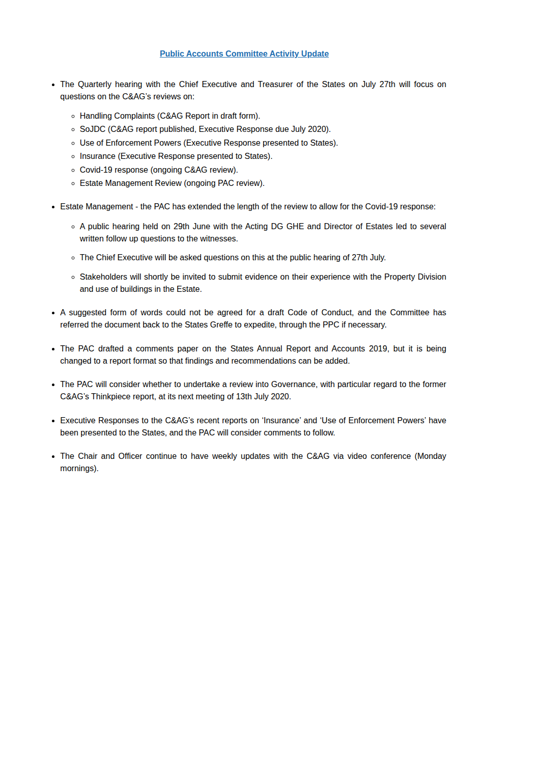Public Accounts Committee Activity Update
The Quarterly hearing with the Chief Executive and Treasurer of the States on July 27th will focus on questions on the C&AG’s reviews on:
Handling Complaints (C&AG Report in draft form).
SoJDC (C&AG report published, Executive Response due July 2020).
Use of Enforcement Powers (Executive Response presented to States).
Insurance (Executive Response presented to States).
Covid-19 response (ongoing C&AG review).
Estate Management Review (ongoing PAC review).
Estate Management - the PAC has extended the length of the review to allow for the Covid-19 response:
A public hearing held on 29th June with the Acting DG GHE and Director of Estates led to several written follow up questions to the witnesses.
The Chief Executive will be asked questions on this at the public hearing of 27th July.
Stakeholders will shortly be invited to submit evidence on their experience with the Property Division and use of buildings in the Estate.
A suggested form of words could not be agreed for a draft Code of Conduct, and the Committee has referred the document back to the States Greffe to expedite, through the PPC if necessary.
The PAC drafted a comments paper on the States Annual Report and Accounts 2019, but it is being changed to a report format so that findings and recommendations can be added.
The PAC will consider whether to undertake a review into Governance, with particular regard to the former C&AG’s Thinkpiece report, at its next meeting of 13th July 2020.
Executive Responses to the C&AG’s recent reports on ‘Insurance’ and ‘Use of Enforcement Powers’ have been presented to the States, and the PAC will consider comments to follow.
The Chair and Officer continue to have weekly updates with the C&AG via video conference (Monday mornings).